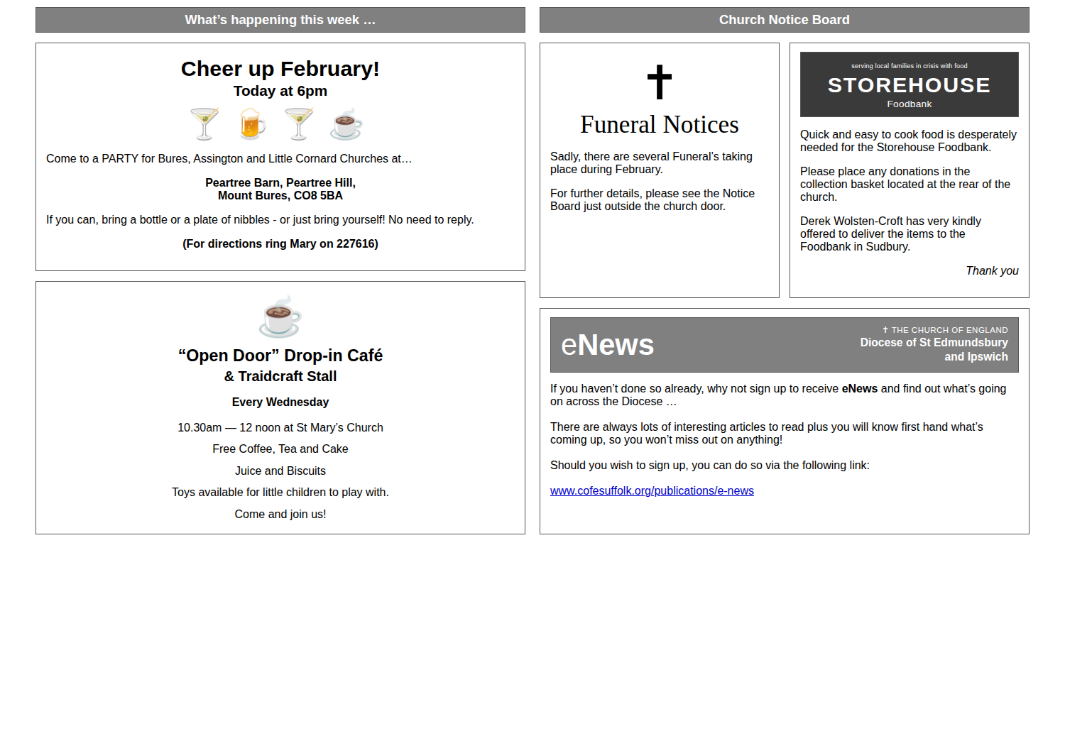What’s happening this week …
Cheer up February!
Today at 6pm
🍸🍺🍸☕
Come to a PARTY for Bures, Assington and Little Cornard Churches at…
Peartree Barn, Peartree Hill,
Mount Bures, CO8 5BA
If you can, bring a bottle or a plate of nibbles - or just bring yourself! No need to reply.
(For directions ring Mary on 227616)
☕
“Open Door” Drop-in Café
& Traidcraft Stall
Every Wednesday
10.30am — 12 noon at St Mary’s Church
Free Coffee, Tea and Cake
Juice and Biscuits
Toys available for little children to play with.
Come and join us!
Church Notice Board
✝
Funeral Notices
Sadly, there are several Funeral’s taking place during February.
For further details, please see the Notice Board just outside the church door.
serving local families in crisis with food STOREHOUSE Foodbank
Quick and easy to cook food is desperately needed for the Storehouse Foodbank.
Please place any donations in the collection basket located at the rear of the church.
Derek Wolsten-Croft has very kindly offered to deliver the items to the Foodbank in Sudbury.
Thank you
e News
✝ THE CHURCH OF ENGLAND
Diocese of St Edmundsbury
and Ipswich
If you haven’t done so already, why not sign up to receive eNews and find out what’s going on across the Diocese …
There are always lots of interesting articles to read plus you will know first hand what’s coming up, so you won’t miss out on anything!
Should you wish to sign up, you can do so via the following link:
www.cofesuffolk.org/publications/e-news